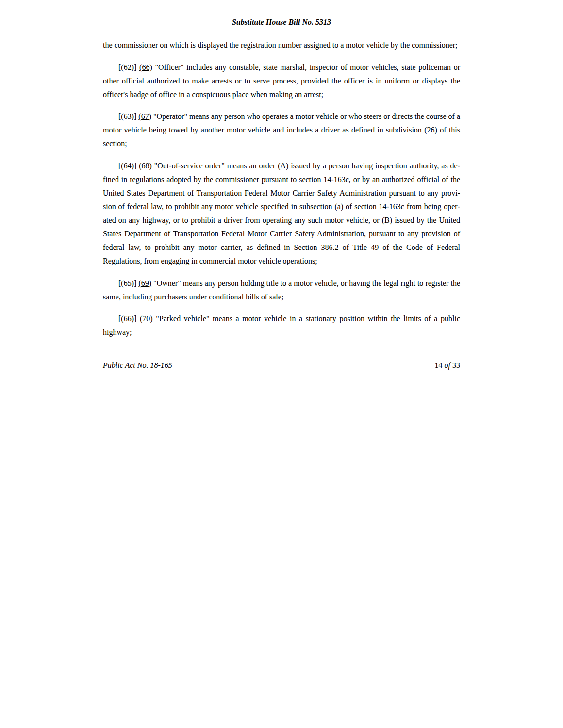Substitute House Bill No. 5313
the commissioner on which is displayed the registration number assigned to a motor vehicle by the commissioner;
[(62)] (66) "Officer" includes any constable, state marshal, inspector of motor vehicles, state policeman or other official authorized to make arrests or to serve process, provided the officer is in uniform or displays the officer's badge of office in a conspicuous place when making an arrest;
[(63)] (67) "Operator" means any person who operates a motor vehicle or who steers or directs the course of a motor vehicle being towed by another motor vehicle and includes a driver as defined in subdivision (26) of this section;
[(64)] (68) "Out-of-service order" means an order (A) issued by a person having inspection authority, as defined in regulations adopted by the commissioner pursuant to section 14-163c, or by an authorized official of the United States Department of Transportation Federal Motor Carrier Safety Administration pursuant to any provision of federal law, to prohibit any motor vehicle specified in subsection (a) of section 14-163c from being operated on any highway, or to prohibit a driver from operating any such motor vehicle, or (B) issued by the United States Department of Transportation Federal Motor Carrier Safety Administration, pursuant to any provision of federal law, to prohibit any motor carrier, as defined in Section 386.2 of Title 49 of the Code of Federal Regulations, from engaging in commercial motor vehicle operations;
[(65)] (69) "Owner" means any person holding title to a motor vehicle, or having the legal right to register the same, including purchasers under conditional bills of sale;
[(66)] (70) "Parked vehicle" means a motor vehicle in a stationary position within the limits of a public highway;
Public Act No. 18-165 14 of 33